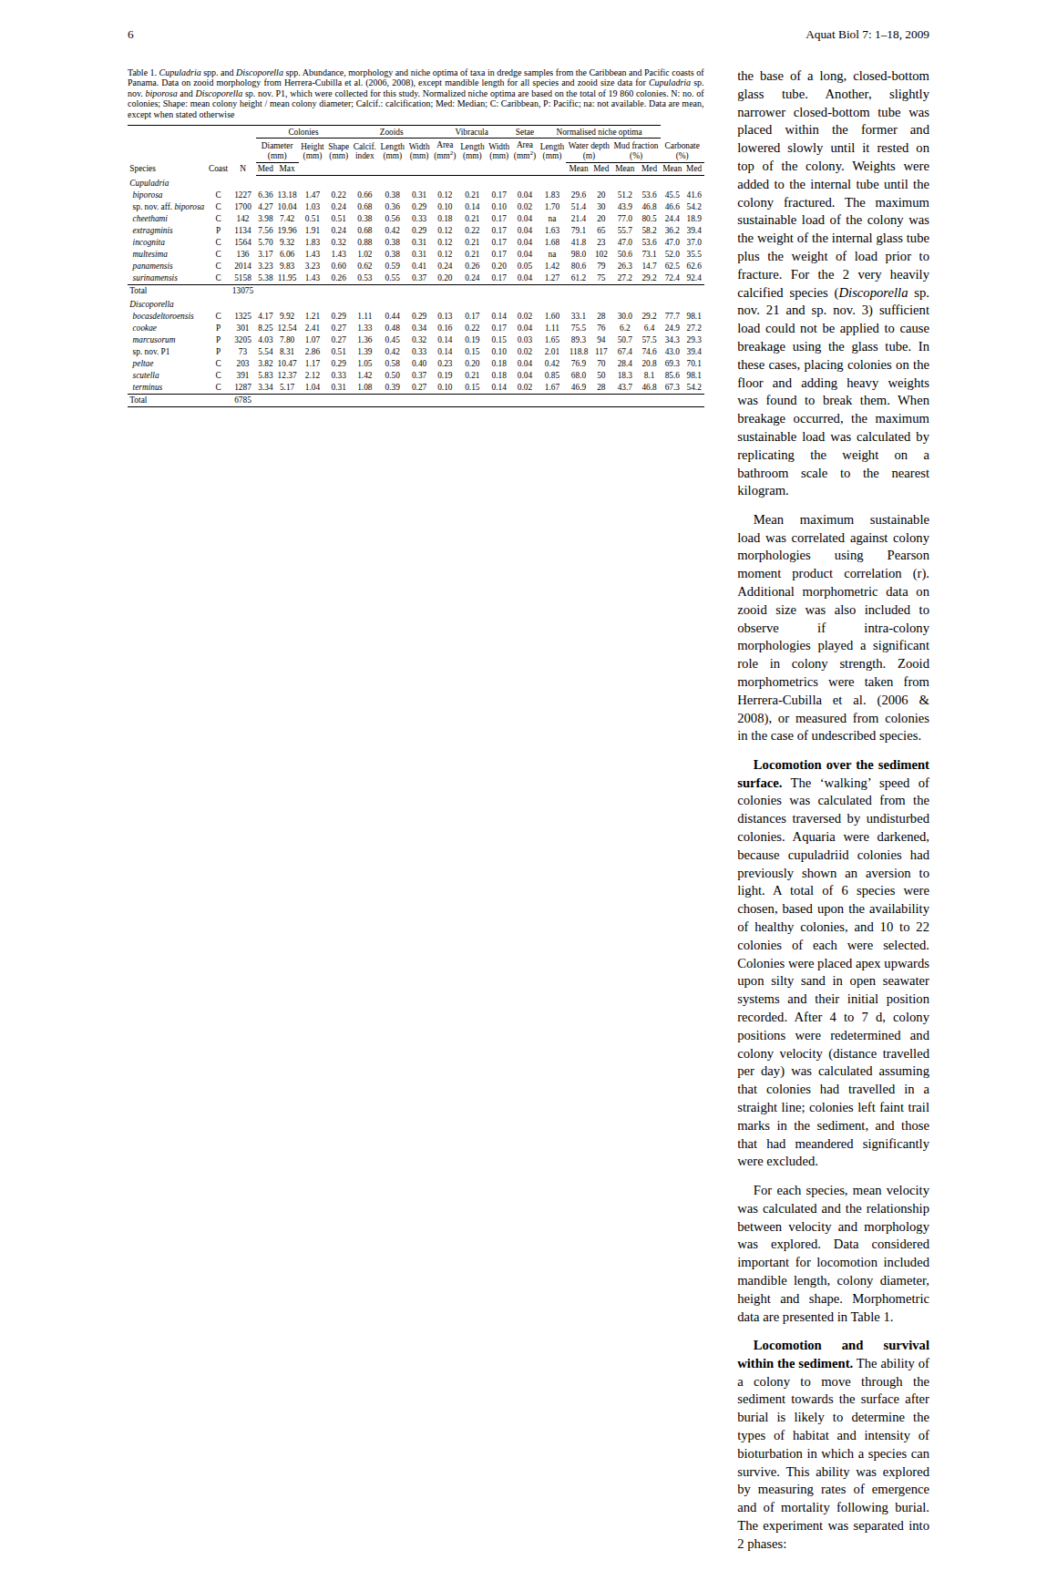6 Aquat Biol 7: 1–18, 2009
Table 1. Cupuladria spp. and Discoporella spp. Abundance, morphology and niche optima of taxa in dredge samples from the Caribbean and Pacific coasts of Panama. Data on zooid morphology from Herrera-Cubilla et al. (2006, 2008), except mandible length for all species and zooid size data for Cupuladria sp. nov. biporosa and Discoporella sp. nov. P1, which were collected for this study. Normalized niche optima are based on the total of 19 860 colonies. N: no. of colonies; Shape: mean colony height / mean colony diameter; Calcif.: calcification; Med: Median; C: Caribbean, P: Pacific; na: not available. Data are mean, except when stated otherwise
| Species | Coast | N | Colonies | Zooids | Vibracula | Setae | Normalised niche optima |
| --- | --- | --- | --- | --- | --- | --- | --- |
| Diameter (mm) | Height (mm) | Shape (mm) | Calcif. index | Length (mm) | Width (mm) | Area (mm 2 ) | Length (mm) | Width (mm) | Area (mm 2 ) | Length (mm) | Water depth (m) | Mud fraction (%) | Carbonate (%) |
| Med | Max | | | | | | | | | | | Mean | Med | Mean | Med | Mean | Med |
| Cupuladria |
| biporosa | C | 1227 | 6.36 | 13.18 | 1.47 | 0.22 | 0.66 | 0.38 | 0.31 | 0.12 | 0.21 | 0.17 | 0.04 | 1.83 | 29.6 | 20 | 51.2 | 53.6 | 45.5 | 41.6 |
| sp. nov. aff. biporosa | C | 1700 | 4.27 | 10.04 | 1.03 | 0.24 | 0.68 | 0.36 | 0.29 | 0.10 | 0.14 | 0.10 | 0.02 | 1.70 | 51.4 | 30 | 43.9 | 46.8 | 46.6 | 54.2 |
| cheethami | C | 142 | 3.98 | 7.42 | 0.51 | 0.51 | 0.38 | 0.56 | 0.33 | 0.18 | 0.21 | 0.17 | 0.04 | na | 21.4 | 20 | 77.0 | 80.5 | 24.4 | 18.9 |
| extragminis | P | 1134 | 7.56 | 19.96 | 1.91 | 0.24 | 0.68 | 0.42 | 0.29 | 0.12 | 0.22 | 0.17 | 0.04 | 1.63 | 79.1 | 65 | 55.7 | 58.2 | 36.2 | 39.4 |
| incognita | C | 1564 | 5.70 | 9.32 | 1.83 | 0.32 | 0.88 | 0.38 | 0.31 | 0.12 | 0.21 | 0.17 | 0.04 | 1.68 | 41.8 | 23 | 47.0 | 53.6 | 47.0 | 37.0 |
| multesima | C | 136 | 3.17 | 6.06 | 1.43 | 1.43 | 1.02 | 0.38 | 0.31 | 0.12 | 0.21 | 0.17 | 0.04 | na | 98.0 | 102 | 50.6 | 73.1 | 52.0 | 35.5 |
| panamensis | C | 2014 | 3.23 | 9.83 | 3.23 | 0.60 | 0.62 | 0.59 | 0.41 | 0.24 | 0.26 | 0.20 | 0.05 | 1.42 | 80.6 | 79 | 26.3 | 14.7 | 62.5 | 62.6 |
| surinamensis | C | 5158 | 5.38 | 11.95 | 1.43 | 0.26 | 0.53 | 0.55 | 0.37 | 0.20 | 0.24 | 0.17 | 0.04 | 1.27 | 61.2 | 75 | 27.2 | 29.2 | 72.4 | 92.4 |
| Total | | 13075 | | | | | | | | | | | | | | | | | | |
| Discoporella |
| bocasdeltoroensis | C | 1325 | 4.17 | 9.92 | 1.21 | 0.29 | 1.11 | 0.44 | 0.29 | 0.13 | 0.17 | 0.14 | 0.02 | 1.60 | 33.1 | 28 | 30.0 | 29.2 | 77.7 | 98.1 |
| cookae | P | 301 | 8.25 | 12.54 | 2.41 | 0.27 | 1.33 | 0.48 | 0.34 | 0.16 | 0.22 | 0.17 | 0.04 | 1.11 | 75.5 | 76 | 6.2 | 6.4 | 24.9 | 27.2 |
| marcusorum | P | 3205 | 4.03 | 7.80 | 1.07 | 0.27 | 1.36 | 0.45 | 0.32 | 0.14 | 0.19 | 0.15 | 0.03 | 1.65 | 89.3 | 94 | 50.7 | 57.5 | 34.3 | 29.3 |
| sp. nov. P1 | P | 73 | 5.54 | 8.31 | 2.86 | 0.51 | 1.39 | 0.42 | 0.33 | 0.14 | 0.15 | 0.10 | 0.02 | 2.01 | 118.8 | 117 | 67.4 | 74.6 | 43.0 | 39.4 |
| peltae | C | 203 | 3.82 | 10.47 | 1.17 | 0.29 | 1.05 | 0.58 | 0.40 | 0.23 | 0.20 | 0.18 | 0.04 | 0.42 | 76.9 | 70 | 28.4 | 20.8 | 69.3 | 70.1 |
| scutella | C | 391 | 5.83 | 12.37 | 2.12 | 0.33 | 1.42 | 0.50 | 0.37 | 0.19 | 0.21 | 0.18 | 0.04 | 0.85 | 68.0 | 50 | 18.3 | 8.1 | 85.6 | 98.1 |
| terminus | C | 1287 | 3.34 | 5.17 | 1.04 | 0.31 | 1.08 | 0.39 | 0.27 | 0.10 | 0.15 | 0.14 | 0.02 | 1.67 | 46.9 | 28 | 43.7 | 46.8 | 67.3 | 54.2 |
| Total | | 6785 | | | | | | | | | | | | | | | | | | |
the base of a long, closed-bottom glass tube. Another, slightly narrower closed-bottom tube was placed within the former and lowered slowly until it rested on top of the colony. Weights were added to the internal tube until the colony fractured. The maximum sustainable load of the colony was the weight of the internal glass tube plus the weight of load prior to fracture. For the 2 very heavily calcified species (Discoporella sp. nov. 21 and sp. nov. 3) sufficient load could not be applied to cause breakage using the glass tube. In these cases, placing colonies on the floor and adding heavy weights was found to break them. When breakage occurred, the maximum sustainable load was calculated by replicating the weight on a bathroom scale to the nearest kilogram.
Mean maximum sustainable load was correlated against colony morphologies using Pearson moment product correlation (r). Additional morphometric data on zooid size was also included to observe if intra-colony morphologies played a significant role in colony strength. Zooid morphometrics were taken from Herrera-Cubilla et al. (2006 & 2008), or measured from colonies in the case of undescribed species.
Locomotion over the sediment surface. The ‘walking’ speed of colonies was calculated from the distances traversed by undisturbed colonies. Aquaria were darkened, because cupuladriid colonies had previously shown an aversion to light. A total of 6 species were chosen, based upon the availability of healthy colonies, and 10 to 22 colonies of each were selected. Colonies were placed apex upwards upon silty sand in open seawater systems and their initial position recorded. After 4 to 7 d, colony positions were redetermined and colony velocity (distance travelled per day) was calculated assuming that colonies had travelled in a straight line; colonies left faint trail marks in the sediment, and those that had meandered significantly were excluded.
For each species, mean velocity was calculated and the relationship between velocity and morphology was explored. Data considered important for locomotion included mandible length, colony diameter, height and shape. Morphometric data are presented in Table 1.
Locomotion and survival within the sediment. The ability of a colony to move through the sediment towards the surface after burial is likely to determine the types of habitat and intensity of bioturbation in which a species can survive. This ability was explored by measuring rates of emergence and of mortality following burial. The experiment was separated into 2 phases: